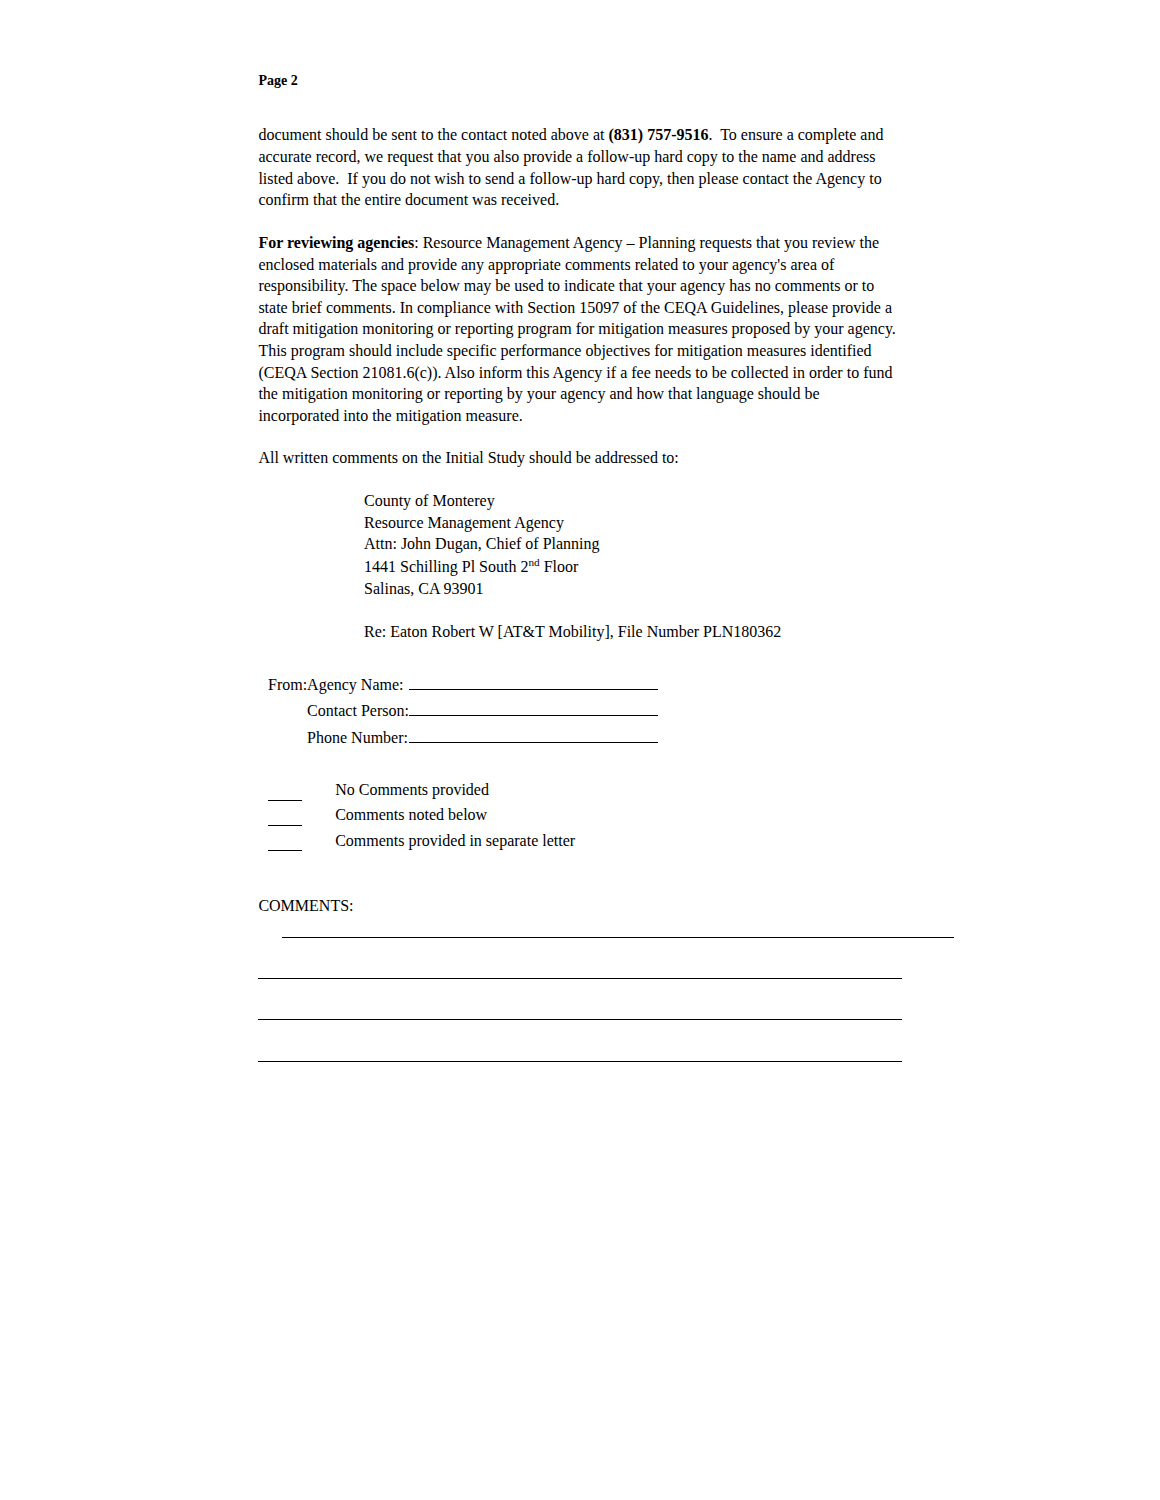Page 2
document should be sent to the contact noted above at (831) 757-9516. To ensure a complete and accurate record, we request that you also provide a follow-up hard copy to the name and address listed above. If you do not wish to send a follow-up hard copy, then please contact the Agency to confirm that the entire document was received.
For reviewing agencies: Resource Management Agency – Planning requests that you review the enclosed materials and provide any appropriate comments related to your agency's area of responsibility. The space below may be used to indicate that your agency has no comments or to state brief comments. In compliance with Section 15097 of the CEQA Guidelines, please provide a draft mitigation monitoring or reporting program for mitigation measures proposed by your agency. This program should include specific performance objectives for mitigation measures identified (CEQA Section 21081.6(c)). Also inform this Agency if a fee needs to be collected in order to fund the mitigation monitoring or reporting by your agency and how that language should be incorporated into the mitigation measure.
All written comments on the Initial Study should be addressed to:
County of Monterey
Resource Management Agency
Attn: John Dugan, Chief of Planning
1441 Schilling Pl South 2nd Floor
Salinas, CA 93901
Re: Eaton Robert W [AT&T Mobility], File Number PLN180362
| From: | Agency Name: | |
| | Contact Person: | |
| | Phone Number: | |
No Comments provided
Comments noted below
Comments provided in separate letter
COMMENTS: